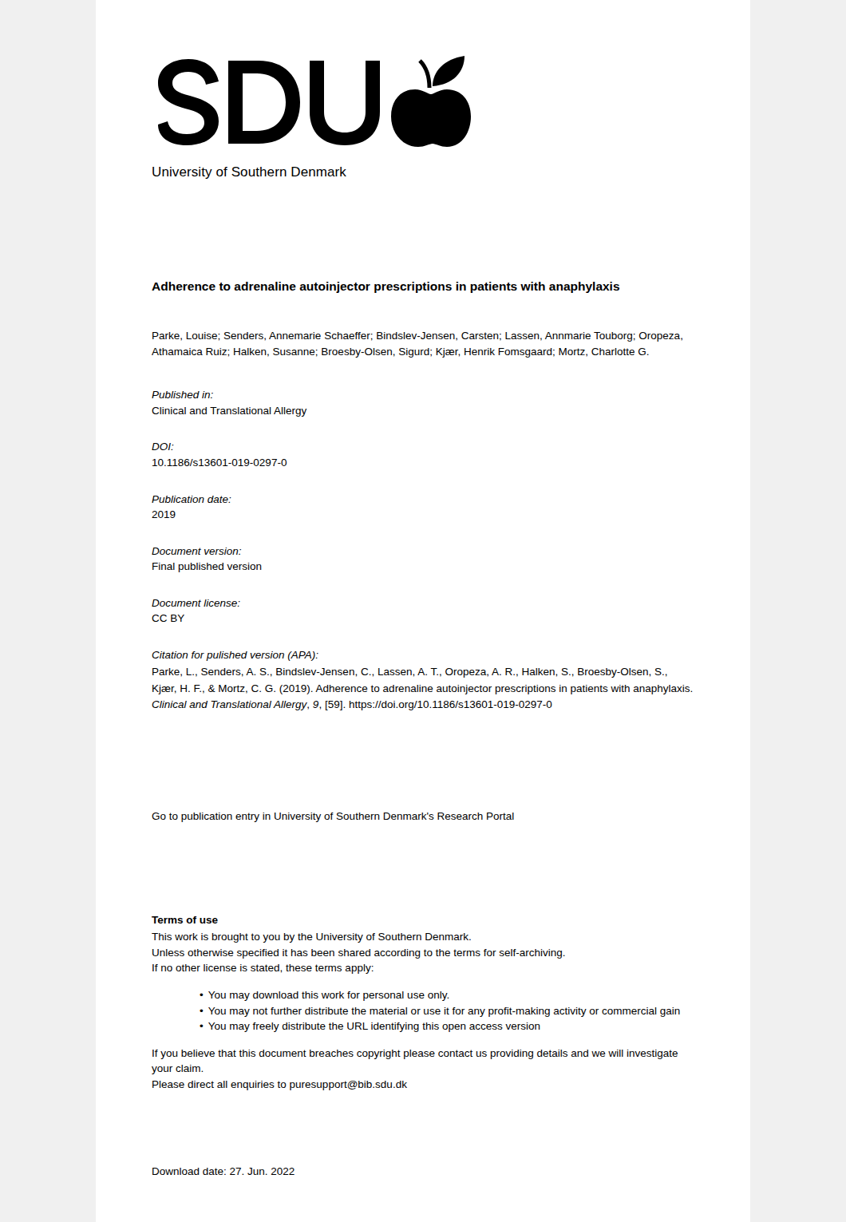University of Southern Denmark
Adherence to adrenaline autoinjector prescriptions in patients with anaphylaxis
Parke, Louise; Senders, Annemarie Schaeffer; Bindslev-Jensen, Carsten; Lassen, Annmarie Touborg; Oropeza, Athamaica Ruiz; Halken, Susanne; Broesby-Olsen, Sigurd; Kjær, Henrik Fomsgaard; Mortz, Charlotte G.
Published in:
Clinical and Translational Allergy
DOI:
10.1186/s13601-019-0297-0
Publication date:
2019
Document version:
Final published version
Document license:
CC BY
Citation for pulished version (APA):
Parke, L., Senders, A. S., Bindslev-Jensen, C., Lassen, A. T., Oropeza, A. R., Halken, S., Broesby-Olsen, S., Kjær, H. F., & Mortz, C. G. (2019). Adherence to adrenaline autoinjector prescriptions in patients with anaphylaxis. Clinical and Translational Allergy, 9, [59]. https://doi.org/10.1186/s13601-019-0297-0
Go to publication entry in University of Southern Denmark's Research Portal
Terms of use
This work is brought to you by the University of Southern Denmark.
Unless otherwise specified it has been shared according to the terms for self-archiving.
If no other license is stated, these terms apply:
You may download this work for personal use only.
You may not further distribute the material or use it for any profit-making activity or commercial gain
You may freely distribute the URL identifying this open access version
If you believe that this document breaches copyright please contact us providing details and we will investigate your claim.
Please direct all enquiries to puresupport@bib.sdu.dk
Download date: 27. Jun. 2022